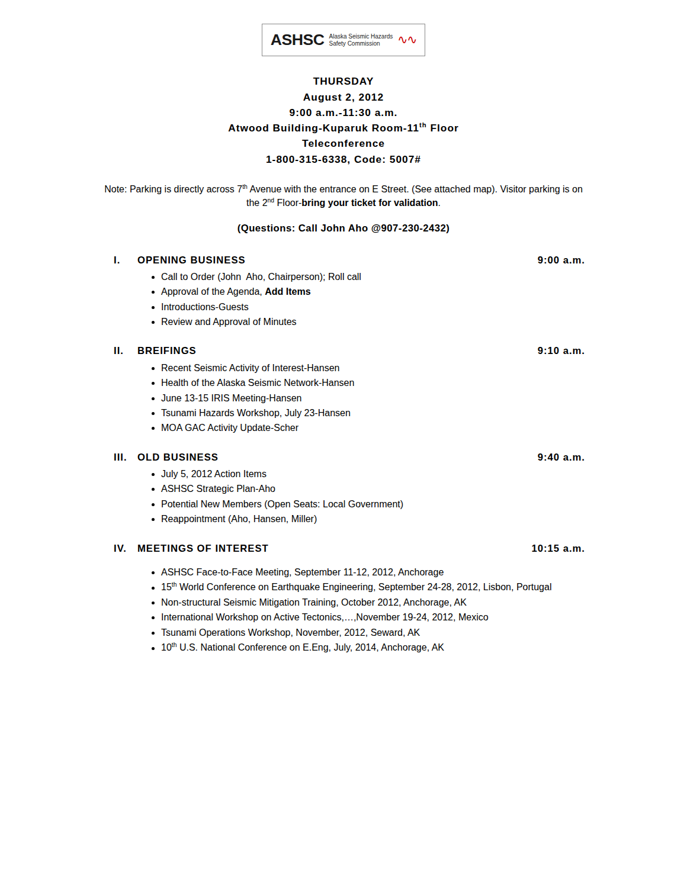ASHSC Alaska Seismic Hazards
Safety Commission ∿∿
THURSDAY
August 2, 2012
9:00 a.m.-11:30 a.m.
Atwood Building-Kuparuk Room-11th Floor
Teleconference
1-800-315-6338, Code: 5007#
Note: Parking is directly across 7th Avenue with the entrance on E Street. (See attached map). Visitor parking is on the 2nd Floor-bring your ticket for validation.
(Questions: Call John Aho @907-230-2432)
I. OPENING BUSINESS 9:00 a.m.
Call to Order (John Aho, Chairperson); Roll call
Approval of the Agenda, Add Items
Introductions-Guests
Review and Approval of Minutes
II. BREIFINGS 9:10 a.m.
Recent Seismic Activity of Interest-Hansen
Health of the Alaska Seismic Network-Hansen
June 13-15 IRIS Meeting-Hansen
Tsunami Hazards Workshop, July 23-Hansen
MOA GAC Activity Update-Scher
III. OLD BUSINESS 9:40 a.m.
July 5, 2012 Action Items
ASHSC Strategic Plan-Aho
Potential New Members (Open Seats: Local Government)
Reappointment (Aho, Hansen, Miller)
IV. MEETINGS OF INTEREST 10:15 a.m.
ASHSC Face-to-Face Meeting, September 11-12, 2012, Anchorage
15th World Conference on Earthquake Engineering, September 24-28, 2012, Lisbon, Portugal
Non-structural Seismic Mitigation Training, October 2012, Anchorage, AK
International Workshop on Active Tectonics,…,November 19-24, 2012, Mexico
Tsunami Operations Workshop, November, 2012, Seward, AK
10th U.S. National Conference on E.Eng, July, 2014, Anchorage, AK